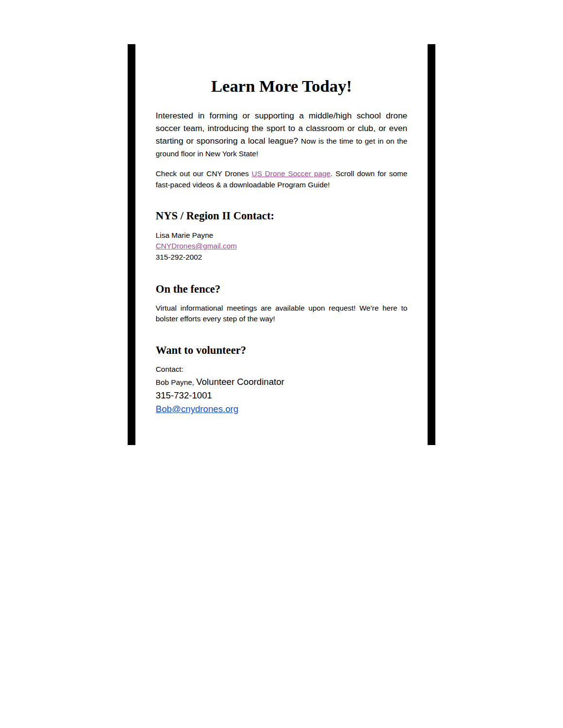Learn More Today!
Interested in forming or supporting a middle/high school drone soccer team, introducing the sport to a classroom or club, or even starting or sponsoring a local league? Now is the time to get in on the ground floor in New York State!
Check out our CNY Drones US Drone Soccer page. Scroll down for some fast-paced videos & a downloadable Program Guide!
NYS / Region II Contact:
Lisa Marie Payne
CNYDrones@gmail.com
315-292-2002
On the fence?
Virtual informational meetings are available upon request! We’re here to bolster efforts every step of the way!
Want to volunteer?
Contact:
Bob Payne, Volunteer Coordinator
315-732-1001
Bob@cnydrones.org